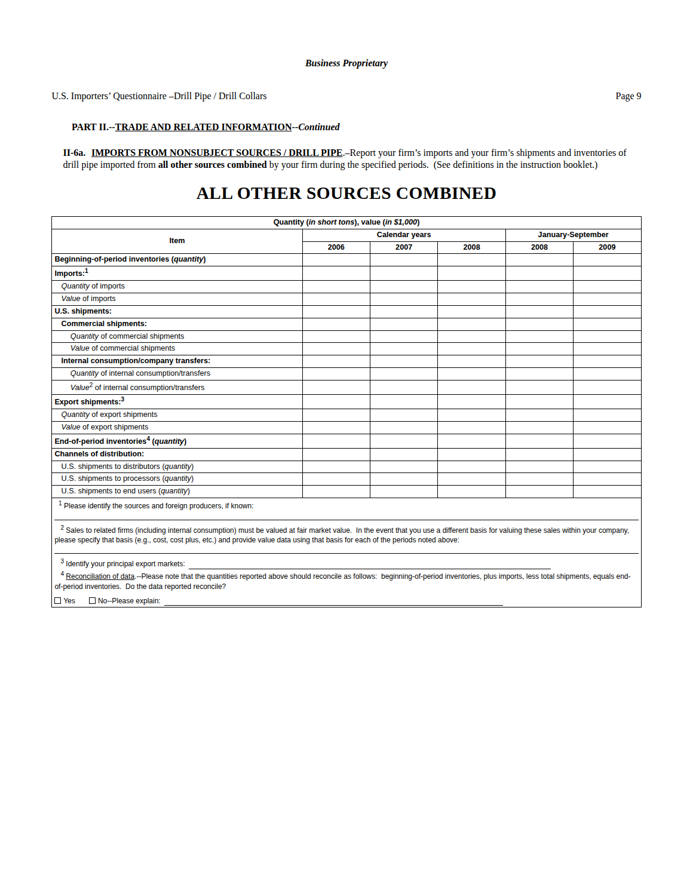Business Proprietary
U.S. Importers’ Questionnaire –Drill Pipe / Drill Collars
Page 9
PART II.--TRADE AND RELATED INFORMATION--Continued
II-6a. IMPORTS FROM NONSUBJECT SOURCES / DRILL PIPE.–Report your firm’s imports and your firm’s shipments and inventories of drill pipe imported from all other sources combined by your firm during the specified periods. (See definitions in the instruction booklet.)
ALL OTHER SOURCES COMBINED
| Quantity ( in short tons ), value ( in $1,000 ) |
| Item | Calendar years | January-September |
| 2006 | 2007 | 2008 | 2008 | 2009 |
| Beginning-of-period inventories ( quantity ) | | | | | |
| Imports: 1 | | | | | |
| Quantity of imports | | | | | |
| Value of imports | | | | | |
| U.S. shipments: | | | | | |
| Commercial shipments: | | | | | |
| Quantity of commercial shipments | | | | | |
| Value of commercial shipments | | | | | |
| Internal consumption/company transfers: | | | | | |
| Quantity of internal consumption/transfers | | | | | |
| Value 2 of internal consumption/transfers | | | | | |
| Export shipments: 3 | | | | | |
| Quantity of export shipments | | | | | |
| Value of export shipments | | | | | |
| End-of-period inventories 4 ( quantity ) | | | | | |
| Channels of distribution: | | | | | |
| U.S. shipments to distributors ( quantity ) | | | | | |
| U.S. shipments to processors ( quantity ) | | | | | |
| U.S. shipments to end users ( quantity ) | | | | | |
| 1 Please identify the sources and foreign producers, if known: 2 Sales to related firms (including internal consumption) must be valued at fair market value. In the event that you use a different basis for valuing these sales within your company, please specify that basis (e.g., cost, cost plus, etc.) and provide value data using that basis for each of the periods noted above: 3 Identify your principal export markets: 4 Reconciliation of data .--Please note that the quantities reported above should reconcile as follows: beginning-of-period inventories, plus imports, less total shipments, equals end-of-period inventories. Do the data reported reconcile? Yes No--Please explain: |